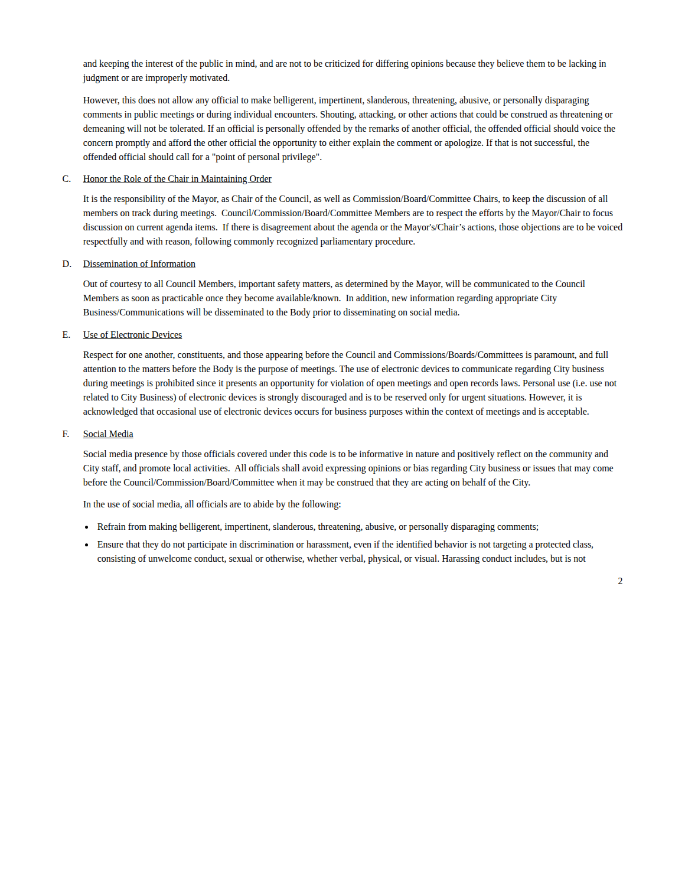and keeping the interest of the public in mind, and are not to be criticized for differing opinions because they believe them to be lacking in judgment or are improperly motivated.
However, this does not allow any official to make belligerent, impertinent, slanderous, threatening, abusive, or personally disparaging comments in public meetings or during individual encounters. Shouting, attacking, or other actions that could be construed as threatening or demeaning will not be tolerated. If an official is personally offended by the remarks of another official, the offended official should voice the concern promptly and afford the other official the opportunity to either explain the comment or apologize. If that is not successful, the offended official should call for a "point of personal privilege".
C. Honor the Role of the Chair in Maintaining Order
It is the responsibility of the Mayor, as Chair of the Council, as well as Commission/Board/Committee Chairs, to keep the discussion of all members on track during meetings. Council/Commission/Board/Committee Members are to respect the efforts by the Mayor/Chair to focus discussion on current agenda items. If there is disagreement about the agenda or the Mayor's/Chair’s actions, those objections are to be voiced respectfully and with reason, following commonly recognized parliamentary procedure.
D. Dissemination of Information
Out of courtesy to all Council Members, important safety matters, as determined by the Mayor, will be communicated to the Council Members as soon as practicable once they become available/known. In addition, new information regarding appropriate City Business/Communications will be disseminated to the Body prior to disseminating on social media.
E. Use of Electronic Devices
Respect for one another, constituents, and those appearing before the Council and Commissions/Boards/Committees is paramount, and full attention to the matters before the Body is the purpose of meetings. The use of electronic devices to communicate regarding City business during meetings is prohibited since it presents an opportunity for violation of open meetings and open records laws. Personal use (i.e. use not related to City Business) of electronic devices is strongly discouraged and is to be reserved only for urgent situations. However, it is acknowledged that occasional use of electronic devices occurs for business purposes within the context of meetings and is acceptable.
F. Social Media
Social media presence by those officials covered under this code is to be informative in nature and positively reflect on the community and City staff, and promote local activities. All officials shall avoid expressing opinions or bias regarding City business or issues that may come before the Council/Commission/Board/Committee when it may be construed that they are acting on behalf of the City.
In the use of social media, all officials are to abide by the following:
Refrain from making belligerent, impertinent, slanderous, threatening, abusive, or personally disparaging comments;
Ensure that they do not participate in discrimination or harassment, even if the identified behavior is not targeting a protected class, consisting of unwelcome conduct, sexual or otherwise, whether verbal, physical, or visual. Harassing conduct includes, but is not
2